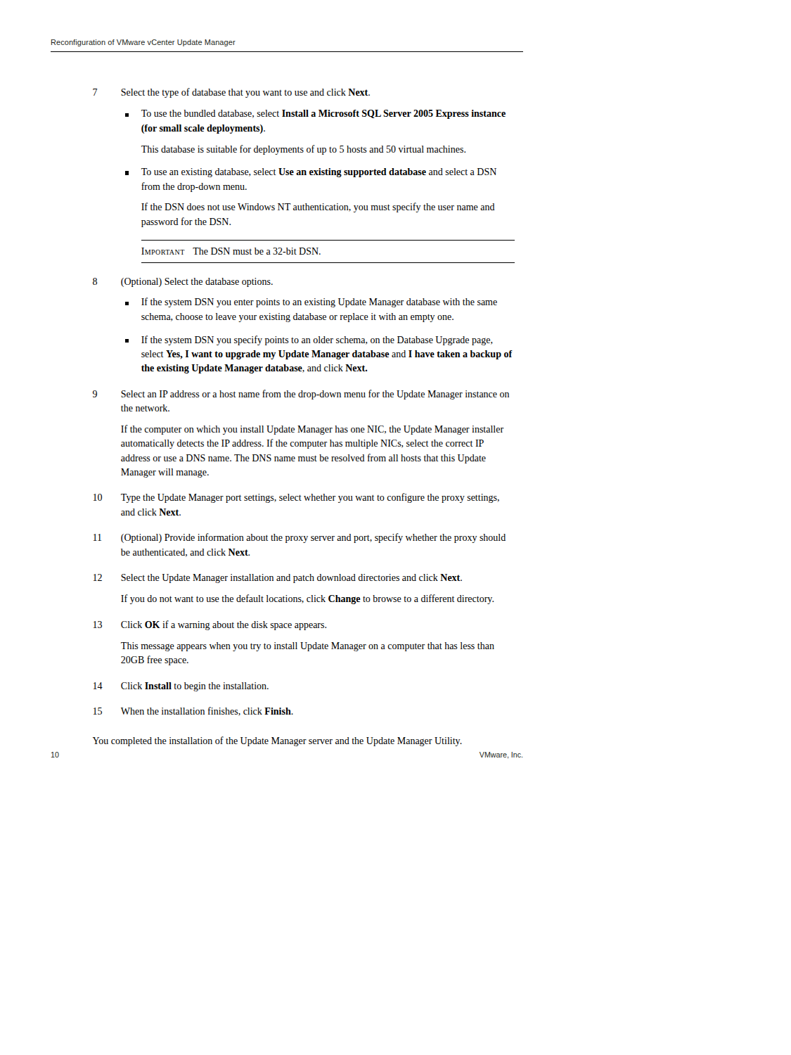Reconfiguration of VMware vCenter Update Manager
7
Select the type of database that you want to use and click Next.
To use the bundled database, select Install a Microsoft SQL Server 2005 Express instance (for small scale deployments).
This database is suitable for deployments of up to 5 hosts and 50 virtual machines.
To use an existing database, select Use an existing supported database and select a DSN from the drop-down menu.
If the DSN does not use Windows NT authentication, you must specify the user name and password for the DSN.
Important The DSN must be a 32-bit DSN.
8
(Optional) Select the database options.
If the system DSN you enter points to an existing Update Manager database with the same schema, choose to leave your existing database or replace it with an empty one.
If the system DSN you specify points to an older schema, on the Database Upgrade page, select Yes, I want to upgrade my Update Manager database and I have taken a backup of the existing Update Manager database, and click Next.
9
Select an IP address or a host name from the drop-down menu for the Update Manager instance on the network.
If the computer on which you install Update Manager has one NIC, the Update Manager installer automatically detects the IP address. If the computer has multiple NICs, select the correct IP address or use a DNS name. The DNS name must be resolved from all hosts that this Update Manager will manage.
10
Type the Update Manager port settings, select whether you want to configure the proxy settings, and click Next.
11
(Optional) Provide information about the proxy server and port, specify whether the proxy should be authenticated, and click Next.
12
Select the Update Manager installation and patch download directories and click Next.
If you do not want to use the default locations, click Change to browse to a different directory.
13
Click OK if a warning about the disk space appears.
This message appears when you try to install Update Manager on a computer that has less than 20GB free space.
14
Click Install to begin the installation.
15
When the installation finishes, click Finish.
You completed the installation of the Update Manager server and the Update Manager Utility.
10 VMware, Inc.